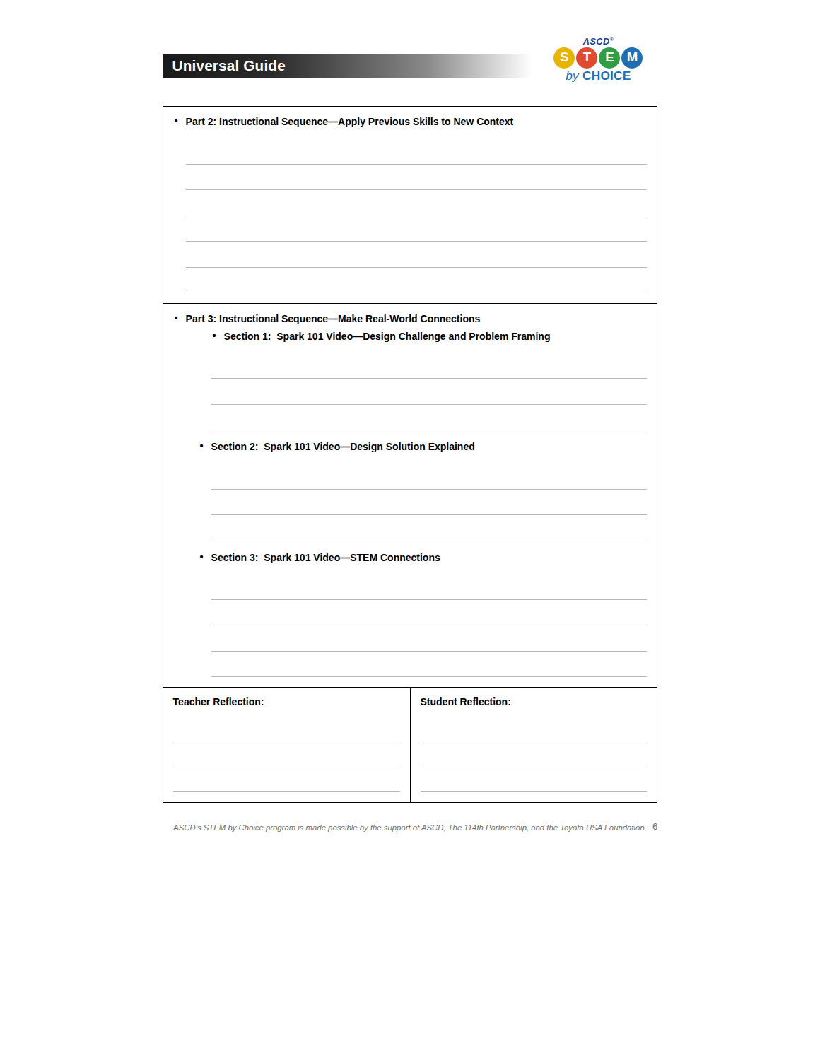Universal Guide
ASCD®
STEM
by CHOICE
| Part 2: Instructional Sequence—Apply Previous Skills to New Context |
| Part 3: Instructional Sequence—Make Real-World Connections Section 1: Spark 101 Video—Design Challenge and Problem Framing Section 2: Spark 101 Video—Design Solution Explained Section 3: Spark 101 Video—STEM Connections |
| Teacher Reflection: | Student Reflection: |
ASCD’s STEM by Choice program is made possible by the support of ASCD, The 114th Partnership, and the Toyota USA Foundation.
6